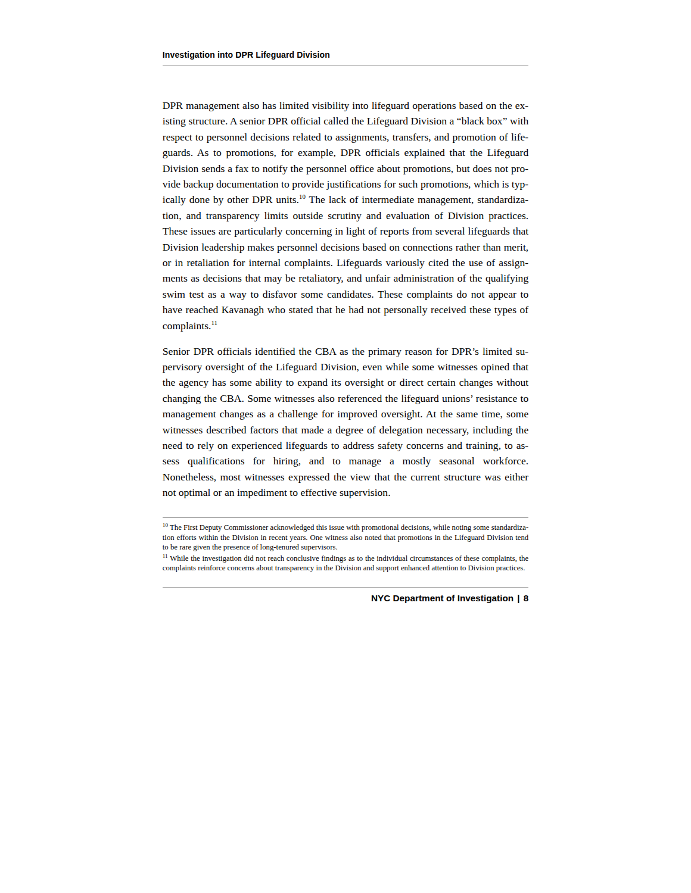Investigation into DPR Lifeguard Division
DPR management also has limited visibility into lifeguard operations based on the existing structure. A senior DPR official called the Lifeguard Division a “black box” with respect to personnel decisions related to assignments, transfers, and promotion of lifeguards. As to promotions, for example, DPR officials explained that the Lifeguard Division sends a fax to notify the personnel office about promotions, but does not provide backup documentation to provide justifications for such promotions, which is typically done by other DPR units.10 The lack of intermediate management, standardization, and transparency limits outside scrutiny and evaluation of Division practices. These issues are particularly concerning in light of reports from several lifeguards that Division leadership makes personnel decisions based on connections rather than merit, or in retaliation for internal complaints. Lifeguards variously cited the use of assignments as decisions that may be retaliatory, and unfair administration of the qualifying swim test as a way to disfavor some candidates. These complaints do not appear to have reached Kavanagh who stated that he had not personally received these types of complaints.11
Senior DPR officials identified the CBA as the primary reason for DPR’s limited supervisory oversight of the Lifeguard Division, even while some witnesses opined that the agency has some ability to expand its oversight or direct certain changes without changing the CBA. Some witnesses also referenced the lifeguard unions’ resistance to management changes as a challenge for improved oversight. At the same time, some witnesses described factors that made a degree of delegation necessary, including the need to rely on experienced lifeguards to address safety concerns and training, to assess qualifications for hiring, and to manage a mostly seasonal workforce. Nonetheless, most witnesses expressed the view that the current structure was either not optimal or an impediment to effective supervision.
10 The First Deputy Commissioner acknowledged this issue with promotional decisions, while noting some standardization efforts within the Division in recent years. One witness also noted that promotions in the Lifeguard Division tend to be rare given the presence of long-tenured supervisors.
11 While the investigation did not reach conclusive findings as to the individual circumstances of these complaints, the complaints reinforce concerns about transparency in the Division and support enhanced attention to Division practices.
NYC Department of Investigation | 8